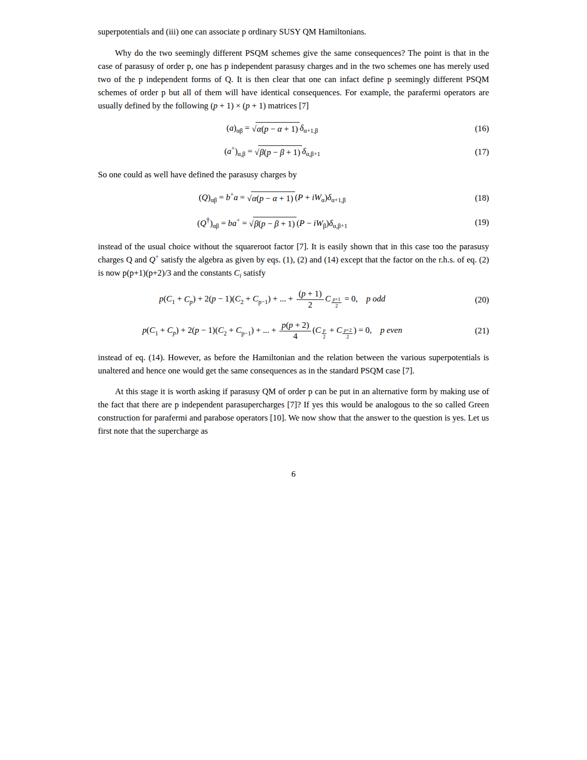superpotentials and (iii) one can associate p ordinary SUSY QM Hamiltonians.
Why do the two seemingly different PSQM schemes give the same consequences? The point is that in the case of parasusy of order p, one has p independent parasusy charges and in the two schemes one has merely used two of the p independent forms of Q. It is then clear that one can infact define p seemingly different PSQM schemes of order p but all of them will have identical consequences. For example, the parafermi operators are usually defined by the following (p + 1) × (p + 1) matrices [7]
(a)αβ = √α(p − α + 1) δα+1,β
(16)
(a+)α,β = √β(p − β + 1) δα,β+1
(17)
So one could as well have defined the parasusy charges by
(Q)αβ = b+a = √α(p − α + 1)(P + iWα)δα+1,β
(18)
(Q†)αβ = ba+ = √β(p − β + 1)(P − iWβ)δα,β+1
(19)
instead of the usual choice without the squareroot factor [7]. It is easily shown that in this case too the parasusy charges Q and Q+ satisfy the algebra as given by eqs. (1), (2) and (14) except that the factor on the r.h.s. of eq. (2) is now p(p+1)(p+2)/3 and the constants Ci satisfy
p(C1 + Cp) + 2(p − 1)(C2 + Cp−1) + ... + (p + 1) 2 Cp+12 = 0, p odd
(20)
p(C1 + Cp) + 2(p − 1)(C2 + Cp−1) + ... + p(p + 2) 4(Cp 2 + Cp+22) = 0, p even
(21)
instead of eq. (14). However, as before the Hamiltonian and the relation between the various superpotentials is unaltered and hence one would get the same consequences as in the standard PSQM case [7].
At this stage it is worth asking if parasusy QM of order p can be put in an alternative form by making use of the fact that there are p independent parasupercharges [7]? If yes this would be analogous to the so called Green construction for parafermi and parabose operators [10]. We now show that the answer to the question is yes. Let us first note that the supercharge as
6